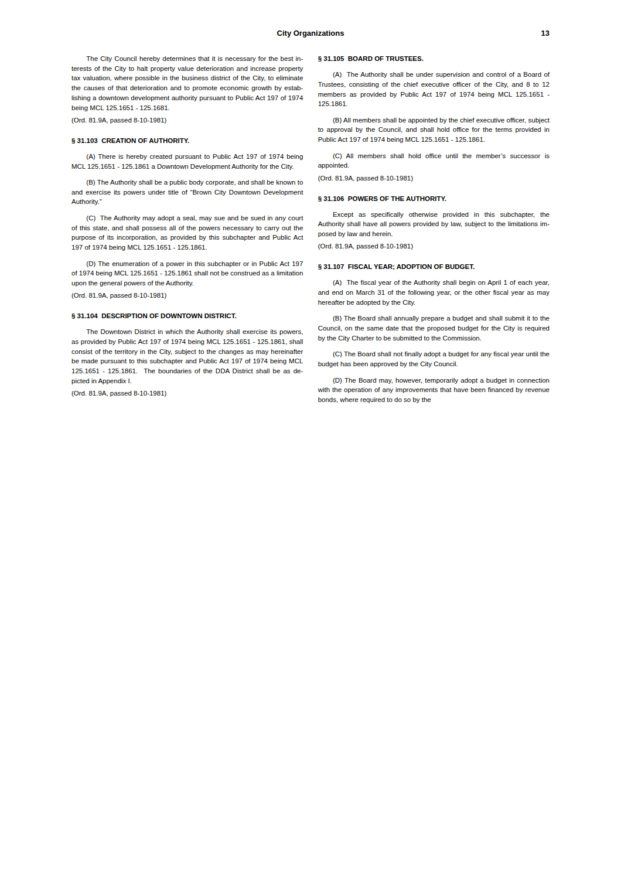City Organizations 13
The City Council hereby determines that it is necessary for the best interests of the City to halt property value deterioration and increase property tax valuation, where possible in the business district of the City, to eliminate the causes of that deterioration and to promote economic growth by establishing a downtown development authority pursuant to Public Act 197 of 1974 being MCL 125.1651 - 125.1681.
(Ord. 81.9A, passed 8-10-1981)
§ 31.103 CREATION OF AUTHORITY.
(A) There is hereby created pursuant to Public Act 197 of 1974 being MCL 125.1651 - 125.1861 a Downtown Development Authority for the City.
(B) The Authority shall be a public body corporate, and shall be known to and exercise its powers under title of “Brown City Downtown Development Authority.”
(C) The Authority may adopt a seal, may sue and be sued in any court of this state, and shall possess all of the powers necessary to carry out the purpose of its incorporation, as provided by this subchapter and Public Act 197 of 1974 being MCL 125.1651 - 125.1861.
(D) The enumeration of a power in this subchapter or in Public Act 197 of 1974 being MCL 125.1651 - 125.1861 shall not be construed as a limitation upon the general powers of the Authority.
(Ord. 81.9A, passed 8-10-1981)
§ 31.104 DESCRIPTION OF DOWNTOWN DISTRICT.
The Downtown District in which the Authority shall exercise its powers, as provided by Public Act 197 of 1974 being MCL 125.1651 - 125.1861, shall consist of the territory in the City, subject to the changes as may hereinafter be made pursuant to this subchapter and Public Act 197 of 1974 being MCL 125.1651 - 125.1861. The boundaries of the DDA District shall be as depicted in Appendix I.
(Ord. 81.9A, passed 8-10-1981)
§ 31.105 BOARD OF TRUSTEES.
(A) The Authority shall be under supervision and control of a Board of Trustees, consisting of the chief executive officer of the City, and 8 to 12 members as provided by Public Act 197 of 1974 being MCL 125.1651 - 125.1861.
(B) All members shall be appointed by the chief executive officer, subject to approval by the Council, and shall hold office for the terms provided in Public Act 197 of 1974 being MCL 125.1651 - 125.1861.
(C) All members shall hold office until the member’s successor is appointed.
(Ord. 81.9A, passed 8-10-1981)
§ 31.106 POWERS OF THE AUTHORITY.
Except as specifically otherwise provided in this subchapter, the Authority shall have all powers provided by law, subject to the limitations imposed by law and herein.
(Ord. 81.9A, passed 8-10-1981)
§ 31.107 FISCAL YEAR; ADOPTION OF BUDGET.
(A) The fiscal year of the Authority shall begin on April 1 of each year, and end on March 31 of the following year, or the other fiscal year as may hereafter be adopted by the City.
(B) The Board shall annually prepare a budget and shall submit it to the Council, on the same date that the proposed budget for the City is required by the City Charter to be submitted to the Commission.
(C) The Board shall not finally adopt a budget for any fiscal year until the budget has been approved by the City Council.
(D) The Board may, however, temporarily adopt a budget in connection with the operation of any improvements that have been financed by revenue bonds, where required to do so by the